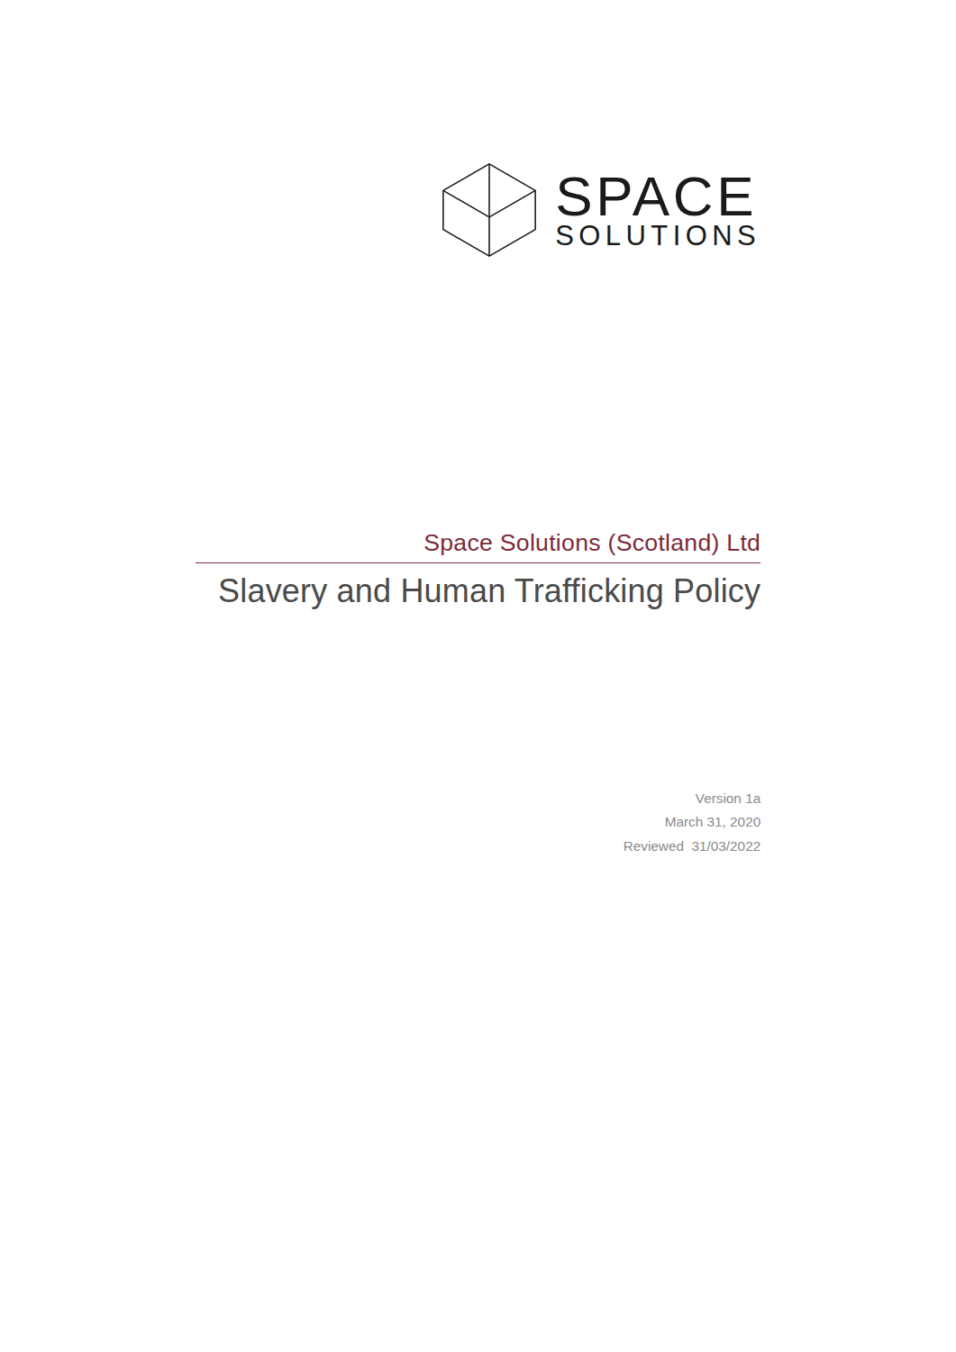SPACE SOLUTIONS
Space Solutions (Scotland) Ltd
Slavery and Human Trafficking Policy
Version 1a
March 31, 2020
Reviewed 31/03/2022